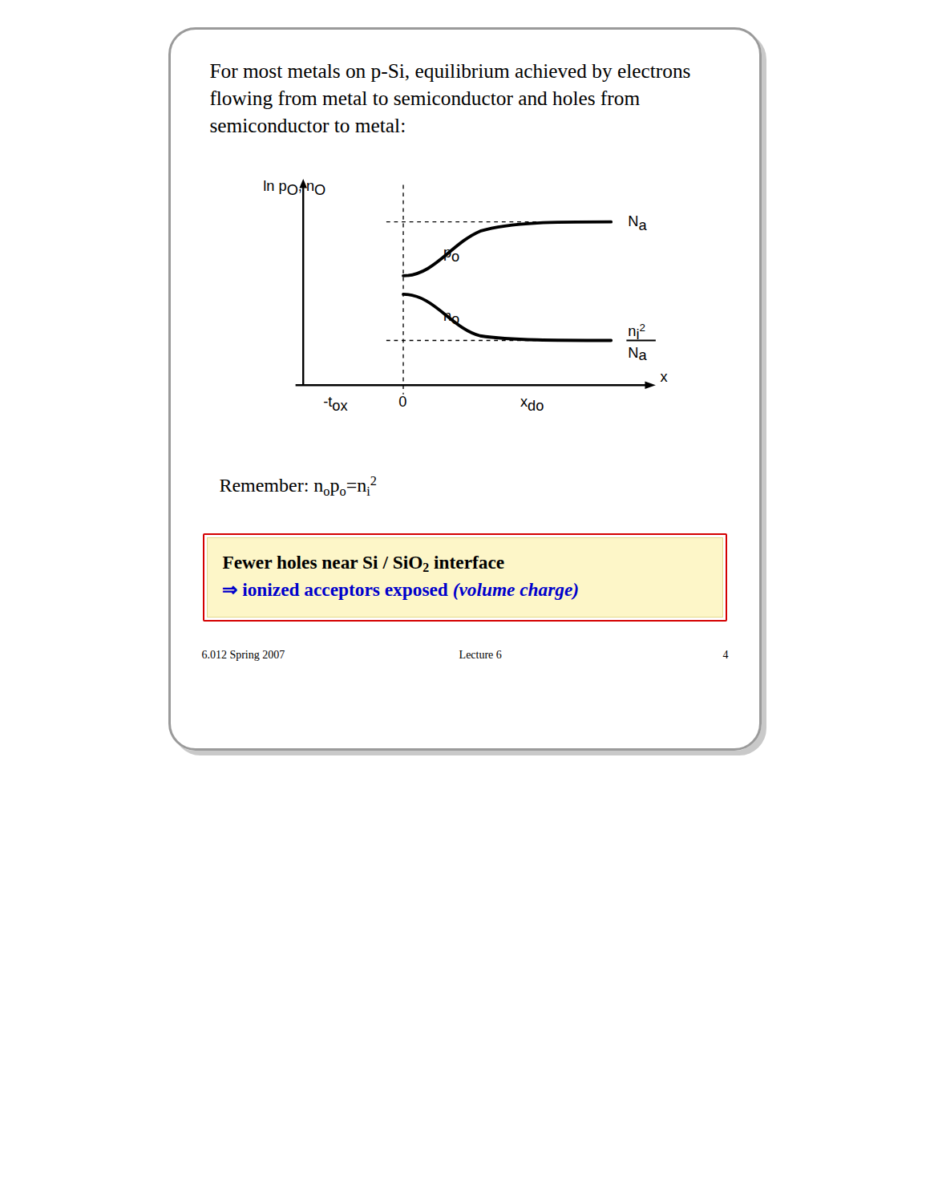For most metals on p-Si, equilibrium achieved by electrons flowing from metal to semiconductor and holes from semiconductor to metal:
ln pO, nO Na po no ni2 Na -tox 0 xdo x
Remember: nopo=ni2
Fewer holes near Si / SiO2 interface
⇒ ionized acceptors exposed (volume charge)
6.012 Spring 2007 Lecture 6 4